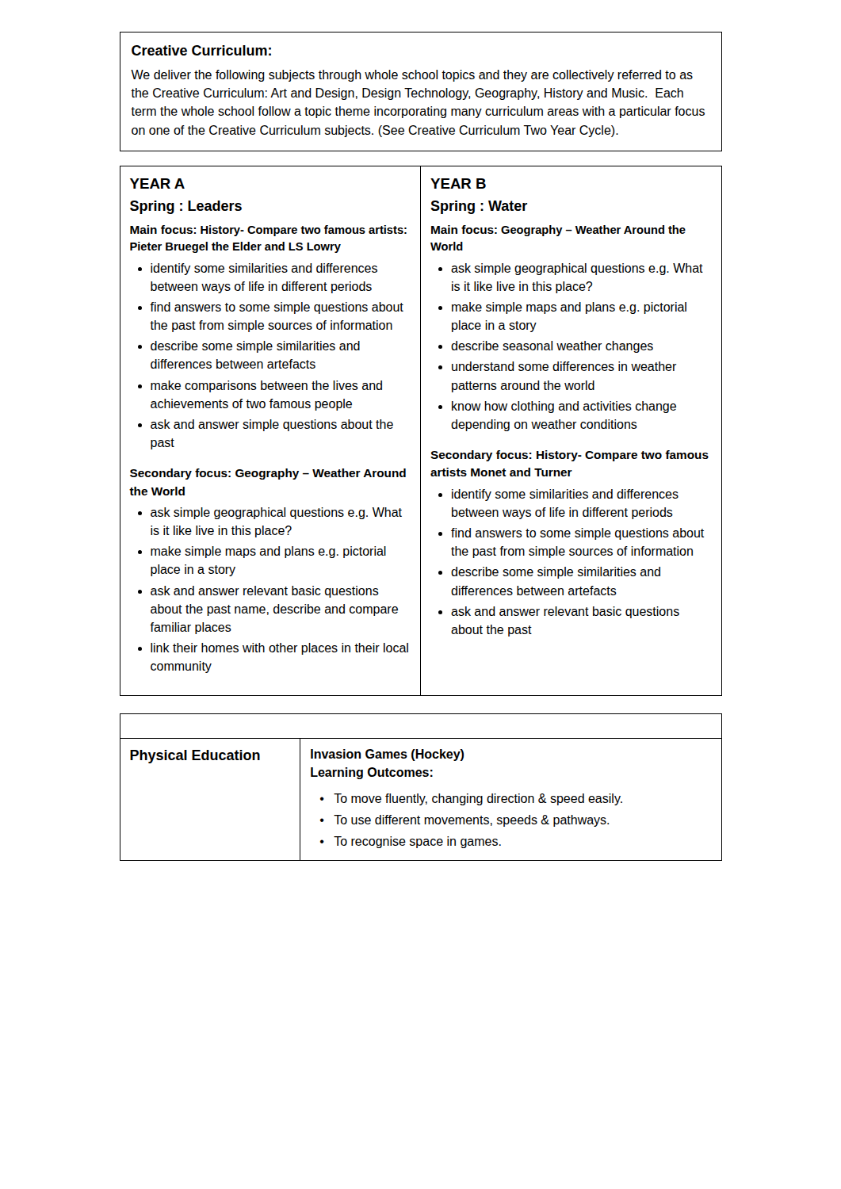Creative Curriculum:
We deliver the following subjects through whole school topics and they are collectively referred to as the Creative Curriculum: Art and Design, Design Technology, Geography, History and Music. Each term the whole school follow a topic theme incorporating many curriculum areas with a particular focus on one of the Creative Curriculum subjects. (See Creative Curriculum Two Year Cycle).
| YEAR A Spring : Leaders Main focus : History- Compare two famous artists: Pieter Bruegel the Elder and LS Lowry identify some similarities and differences between ways of life in different periods find answers to some simple questions about the past from simple sources of information describe some simple similarities and differences between artefacts make comparisons between the lives and achievements of two famous people ask and answer simple questions about the past Secondary focus: Geography – Weather Around the World ask simple geographical questions e.g. What is it like live in this place? make simple maps and plans e.g. pictorial place in a story ask and answer relevant basic questions about the past name, describe and compare familiar places link their homes with other places in their local community | YEAR B Spring : Water Main focus : Geography – Weather Around the World ask simple geographical questions e.g. What is it like live in this place? make simple maps and plans e.g. pictorial place in a story describe seasonal weather changes understand some differences in weather patterns around the world know how clothing and activities change depending on weather conditions Secondary focus: History- Compare two famous artists Monet and Turner identify some similarities and differences between ways of life in different periods find answers to some simple questions about the past from simple sources of information describe some simple similarities and differences between artefacts ask and answer relevant basic questions about the past |
| Physical Education | Invasion Games (Hockey) Learning Outcomes: To move fluently, changing direction & speed easily. To use different movements, speeds & pathways. To recognise space in games. |